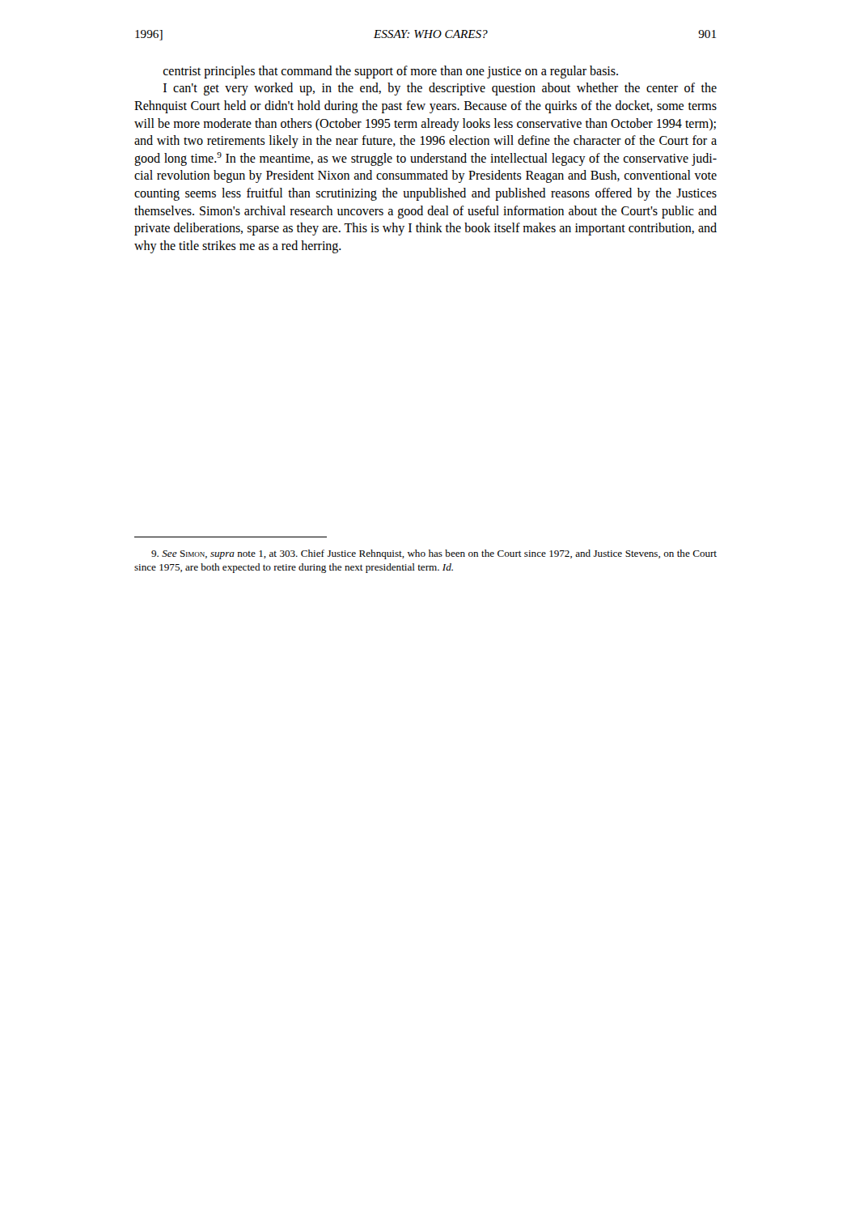1996] ESSAY: WHO CARES? 901
centrist principles that command the support of more than one justice on a regular basis.
I can't get very worked up, in the end, by the descriptive question about whether the center of the Rehnquist Court held or didn't hold during the past few years. Because of the quirks of the docket, some terms will be more moderate than others (October 1995 term already looks less conservative than October 1994 term); and with two retirements likely in the near future, the 1996 election will define the character of the Court for a good long time.9 In the meantime, as we struggle to understand the intellectual legacy of the conservative judicial revolution begun by President Nixon and consummated by Presidents Reagan and Bush, conventional vote counting seems less fruitful than scrutinizing the unpublished and published reasons offered by the Justices themselves. Simon's archival research uncovers a good deal of useful information about the Court's public and private deliberations, sparse as they are. This is why I think the book itself makes an important contribution, and why the title strikes me as a red herring.
9. See Simon, supra note 1, at 303. Chief Justice Rehnquist, who has been on the Court since 1972, and Justice Stevens, on the Court since 1975, are both expected to retire during the next presidential term. Id.